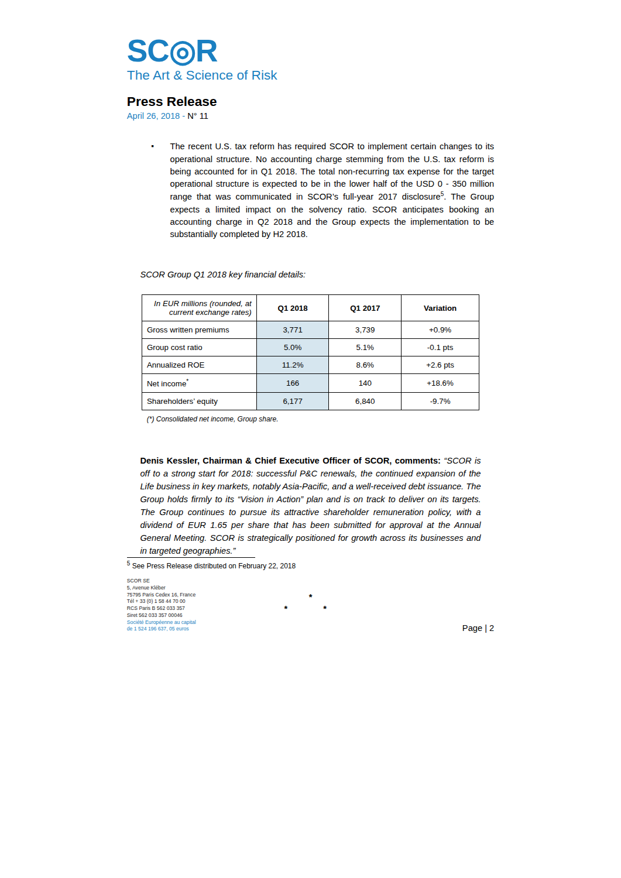SC◎R
The Art & Science of Risk
Press Release
April 26, 2018 - N° 11
The recent U.S. tax reform has required SCOR to implement certain changes to its operational structure. No accounting charge stemming from the U.S. tax reform is being accounted for in Q1 2018. The total non-recurring tax expense for the target operational structure is expected to be in the lower half of the USD 0 - 350 million range that was communicated in SCOR’s full-year 2017 disclosure5. The Group expects a limited impact on the solvency ratio. SCOR anticipates booking an accounting charge in Q2 2018 and the Group expects the implementation to be substantially completed by H2 2018.
SCOR Group Q1 2018 key financial details:
| In EUR millions (rounded, at current exchange rates) | Q1 2018 | Q1 2017 | Variation |
| --- | --- | --- | --- |
| Gross written premiums | 3,771 | 3,739 | +0.9% |
| Group cost ratio | 5.0% | 5.1% | -0.1 pts |
| Annualized ROE | 11.2% | 8.6% | +2.6 pts |
| Net income * | 166 | 140 | +18.6% |
| Shareholders’ equity | 6,177 | 6,840 | -9.7% |
(*) Consolidated net income, Group share.
Denis Kessler, Chairman & Chief Executive Officer of SCOR, comments: “SCOR is off to a strong start for 2018: successful P&C renewals, the continued expansion of the Life business in key markets, notably Asia-Pacific, and a well-received debt issuance. The Group holds firmly to its “Vision in Action” plan and is on track to deliver on its targets. The Group continues to pursue its attractive shareholder remuneration policy, with a dividend of EUR 1.65 per share that has been submitted for approval at the Annual General Meeting. SCOR is strategically positioned for growth across its businesses and in targeted geographies.”
*
* *
5 See Press Release distributed on February 22, 2018
SCOR SE
5, Avenue Kléber
75795 Paris Cedex 16, France
Tél + 33 (0) 1 58 44 70 00
RCS Paris B 562 033 357
Siret 562 033 357 00046
Société Européenne au capital
de 1 524 196 637, 05 euros
Page | 2